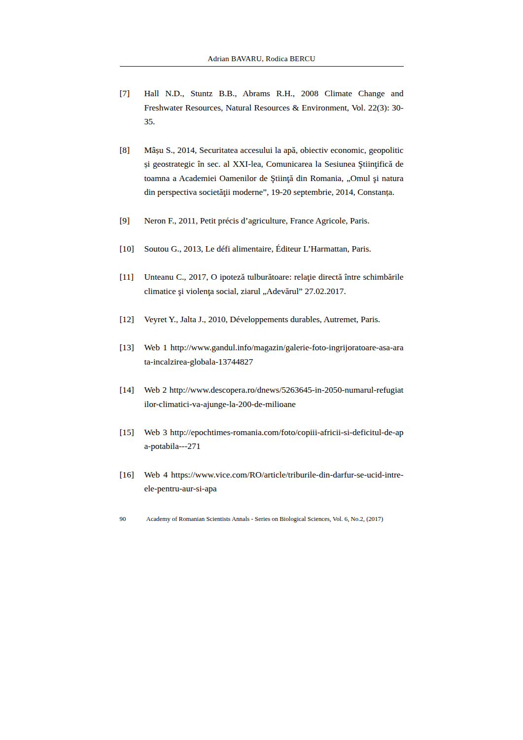Adrian BAVARU, Rodica BERCU
[7] Hall N.D., Stuntz B.B., Abrams R.H., 2008 Climate Change and Freshwater Resources, Natural Resources & Environment, Vol. 22(3): 30-35.
[8] Mâșu S., 2014, Securitatea accesului la apă, obiectiv economic, geopolitic și geostrategic în sec. al XXI-lea, Comunicarea la Sesiunea Ştiinţifică de toamna a Academiei Oamenilor de Ştiinţă din Romania, „Omul şi natura din perspectiva societăţii moderne”, 19-20 septembrie, 2014, Constanța.
[9] Neron F., 2011, Petit précis d’agriculture, France Agricole, Paris.
[10] Soutou G., 2013, Le défi alimentaire, Éditeur L’Harmattan, Paris.
[11] Unteanu C., 2017, O ipoteză tulburătoare: relaţie directă între schimbările climatice şi violenţa social, ziarul „Adevărul” 27.02.2017.
[12] Veyret Y., Jalta J., 2010, Développements durables, Autremet, Paris.
[13] Web 1 http://www.gandul.info/magazin/galerie-foto-ingrijoratoare-asa-arata-incalzirea-globala-13744827
[14] Web 2 http://www.descopera.ro/dnews/5263645-in-2050-numarul-refugiatilor-climatici-va-ajunge-la-200-de-milioane
[15] Web 3 http://epochtimes-romania.com/foto/copiii-africii-si-deficitul-de-apa-potabila---271
[16] Web 4 https://www.vice.com/RO/article/triburile-din-darfur-se-ucid-intre-ele-pentru-aur-si-apa
90
Academy of Romanian Scientists Annals - Series on Biological Sciences, Vol. 6, No.2, (2017)